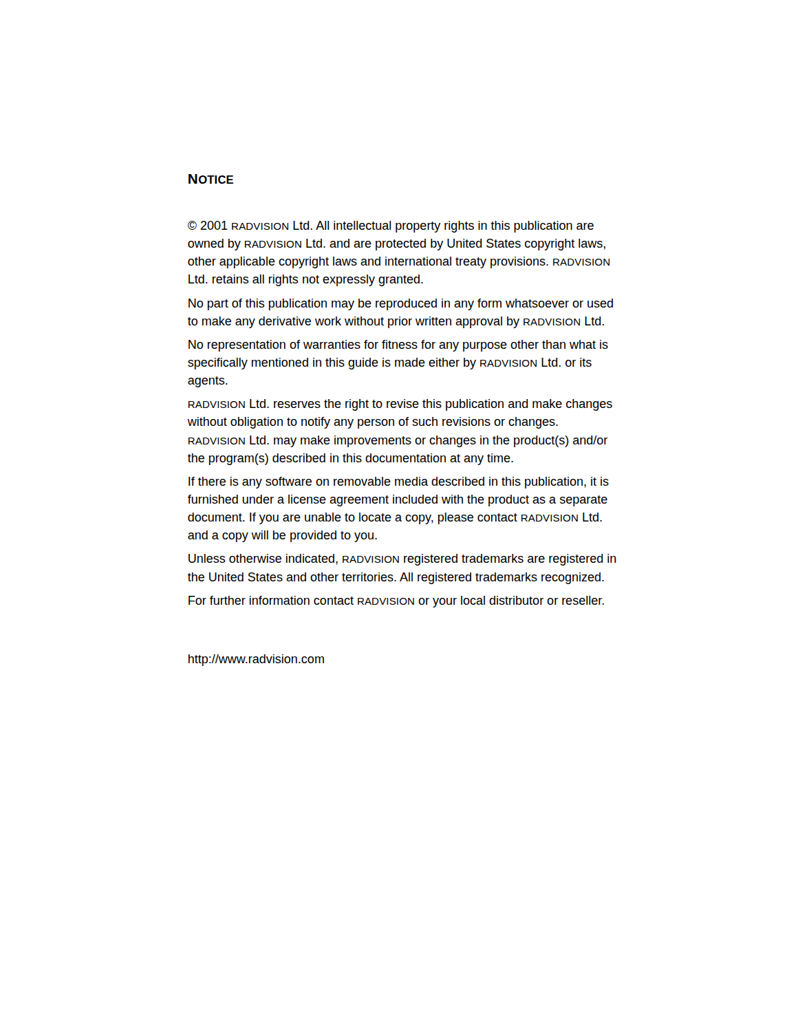NOTICE
© 2001 RADVISION Ltd. All intellectual property rights in this publication are owned by RADVISION Ltd. and are protected by United States copyright laws, other applicable copyright laws and international treaty provisions. RADVISION Ltd. retains all rights not expressly granted.
No part of this publication may be reproduced in any form whatsoever or used to make any derivative work without prior written approval by RADVISION Ltd.
No representation of warranties for fitness for any purpose other than what is specifically mentioned in this guide is made either by RADVISION Ltd. or its agents.
RADVISION Ltd. reserves the right to revise this publication and make changes without obligation to notify any person of such revisions or changes. RADVISION Ltd. may make improvements or changes in the product(s) and/or the program(s) described in this documentation at any time.
If there is any software on removable media described in this publication, it is furnished under a license agreement included with the product as a separate document. If you are unable to locate a copy, please contact RADVISION Ltd. and a copy will be provided to you.
Unless otherwise indicated, RADVISION registered trademarks are registered in the United States and other territories. All registered trademarks recognized.
For further information contact RADVISION or your local distributor or reseller.
http://www.radvision.com